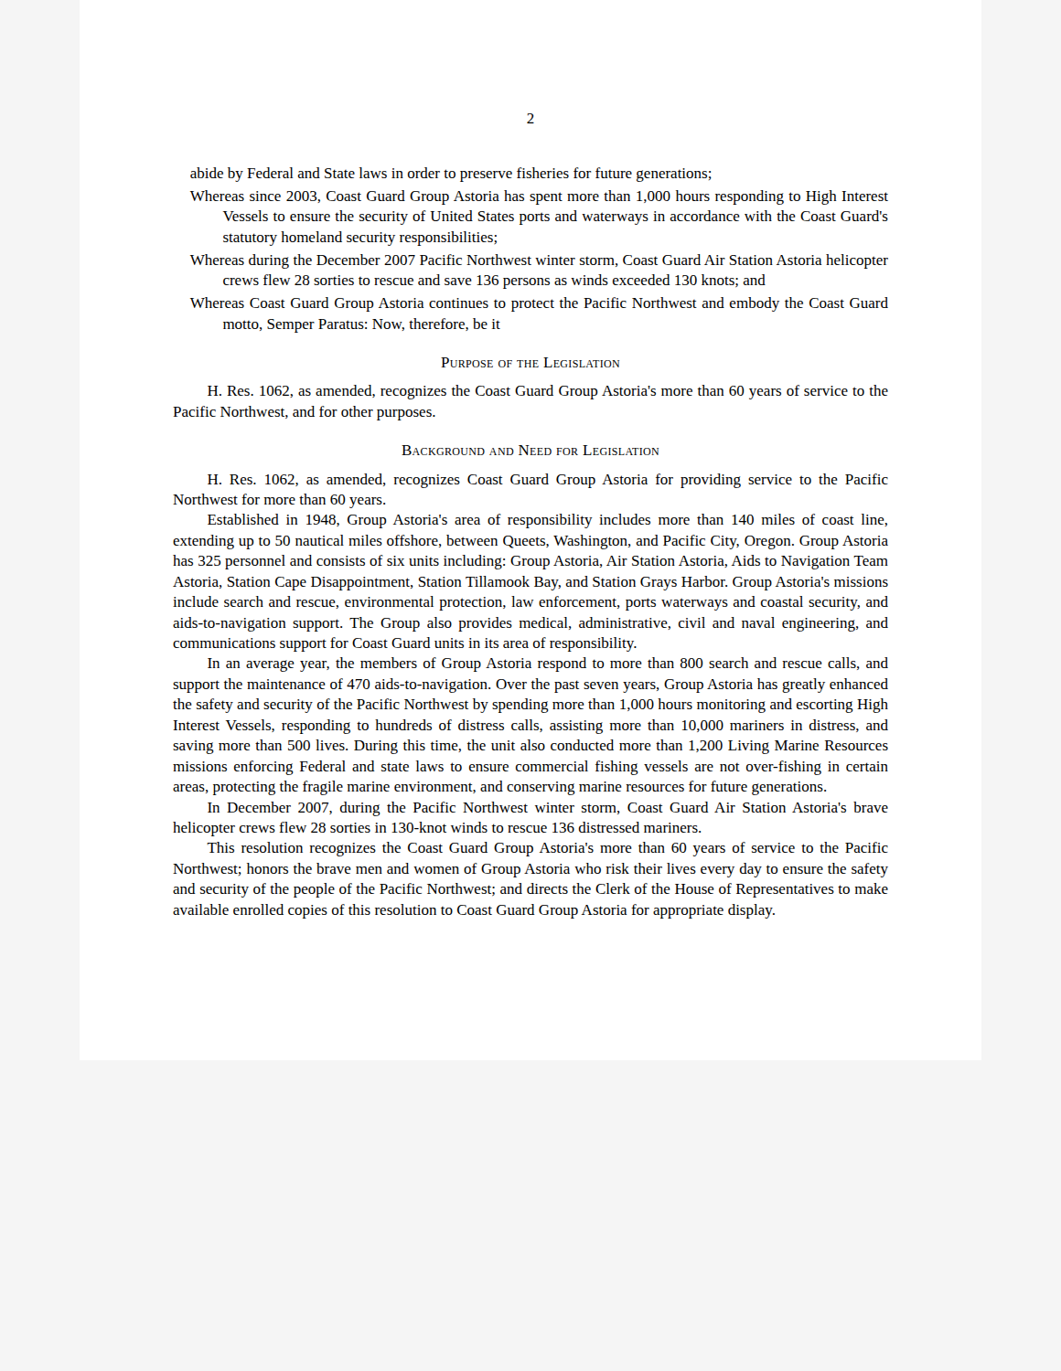2
abide by Federal and State laws in order to preserve fisheries for future generations;
Whereas since 2003, Coast Guard Group Astoria has spent more than 1,000 hours responding to High Interest Vessels to ensure the security of United States ports and waterways in accordance with the Coast Guard's statutory homeland security responsibilities;
Whereas during the December 2007 Pacific Northwest winter storm, Coast Guard Air Station Astoria helicopter crews flew 28 sorties to rescue and save 136 persons as winds exceeded 130 knots; and
Whereas Coast Guard Group Astoria continues to protect the Pacific Northwest and embody the Coast Guard motto, Semper Paratus: Now, therefore, be it
Purpose of the Legislation
H. Res. 1062, as amended, recognizes the Coast Guard Group Astoria's more than 60 years of service to the Pacific Northwest, and for other purposes.
Background and Need for Legislation
H. Res. 1062, as amended, recognizes Coast Guard Group Astoria for providing service to the Pacific Northwest for more than 60 years.
Established in 1948, Group Astoria's area of responsibility includes more than 140 miles of coast line, extending up to 50 nautical miles offshore, between Queets, Washington, and Pacific City, Oregon. Group Astoria has 325 personnel and consists of six units including: Group Astoria, Air Station Astoria, Aids to Navigation Team Astoria, Station Cape Disappointment, Station Tillamook Bay, and Station Grays Harbor. Group Astoria's missions include search and rescue, environmental protection, law enforcement, ports waterways and coastal security, and aids-to-navigation support. The Group also provides medical, administrative, civil and naval engineering, and communications support for Coast Guard units in its area of responsibility.
In an average year, the members of Group Astoria respond to more than 800 search and rescue calls, and support the maintenance of 470 aids-to-navigation. Over the past seven years, Group Astoria has greatly enhanced the safety and security of the Pacific Northwest by spending more than 1,000 hours monitoring and escorting High Interest Vessels, responding to hundreds of distress calls, assisting more than 10,000 mariners in distress, and saving more than 500 lives. During this time, the unit also conducted more than 1,200 Living Marine Resources missions enforcing Federal and state laws to ensure commercial fishing vessels are not over-fishing in certain areas, protecting the fragile marine environment, and conserving marine resources for future generations.
In December 2007, during the Pacific Northwest winter storm, Coast Guard Air Station Astoria's brave helicopter crews flew 28 sorties in 130-knot winds to rescue 136 distressed mariners.
This resolution recognizes the Coast Guard Group Astoria's more than 60 years of service to the Pacific Northwest; honors the brave men and women of Group Astoria who risk their lives every day to ensure the safety and security of the people of the Pacific Northwest; and directs the Clerk of the House of Representatives to make available enrolled copies of this resolution to Coast Guard Group Astoria for appropriate display.